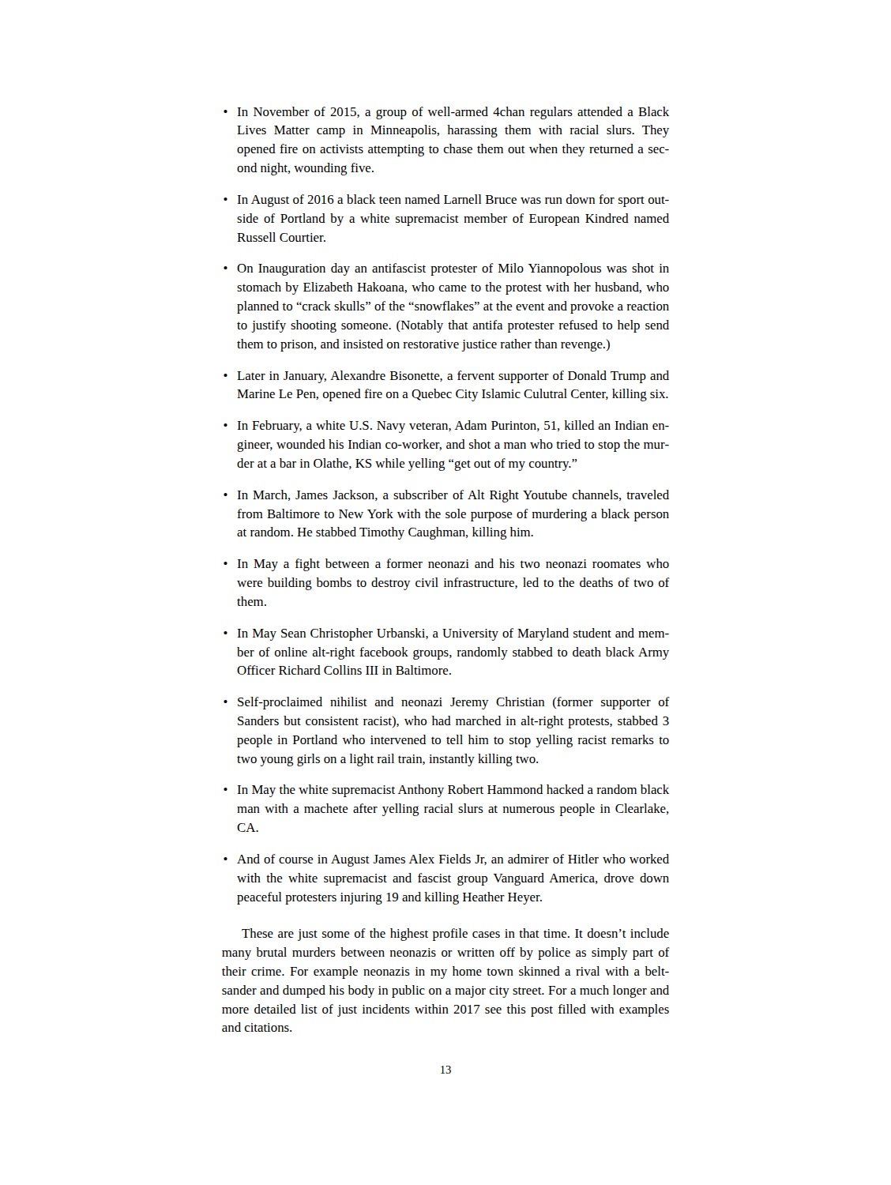In November of 2015, a group of well-armed 4chan regulars attended a Black Lives Matter camp in Minneapolis, harassing them with racial slurs. They opened fire on activists attempting to chase them out when they returned a second night, wounding five.
In August of 2016 a black teen named Larnell Bruce was run down for sport outside of Portland by a white supremacist member of European Kindred named Russell Courtier.
On Inauguration day an antifascist protester of Milo Yiannopolous was shot in stomach by Elizabeth Hakoana, who came to the protest with her husband, who planned to “crack skulls” of the “snowflakes” at the event and provoke a reaction to justify shooting someone. (Notably that antifa protester refused to help send them to prison, and insisted on restorative justice rather than revenge.)
Later in January, Alexandre Bisonette, a fervent supporter of Donald Trump and Marine Le Pen, opened fire on a Quebec City Islamic Culutral Center, killing six.
In February, a white U.S. Navy veteran, Adam Purinton, 51, killed an Indian engineer, wounded his Indian co-worker, and shot a man who tried to stop the murder at a bar in Olathe, KS while yelling “get out of my country.”
In March, James Jackson, a subscriber of Alt Right Youtube channels, traveled from Baltimore to New York with the sole purpose of murdering a black person at random. He stabbed Timothy Caughman, killing him.
In May a fight between a former neonazi and his two neonazi roomates who were building bombs to destroy civil infrastructure, led to the deaths of two of them.
In May Sean Christopher Urbanski, a University of Maryland student and member of online alt-right facebook groups, randomly stabbed to death black Army Officer Richard Collins III in Baltimore.
Self-proclaimed nihilist and neonazi Jeremy Christian (former supporter of Sanders but consistent racist), who had marched in alt-right protests, stabbed 3 people in Portland who intervened to tell him to stop yelling racist remarks to two young girls on a light rail train, instantly killing two.
In May the white supremacist Anthony Robert Hammond hacked a random black man with a machete after yelling racial slurs at numerous people in Clearlake, CA.
And of course in August James Alex Fields Jr, an admirer of Hitler who worked with the white supremacist and fascist group Vanguard America, drove down peaceful protesters injuring 19 and killing Heather Heyer.
These are just some of the highest profile cases in that time. It doesn’t include many brutal murders between neonazis or written off by police as simply part of their crime. For example neonazis in my home town skinned a rival with a belt-sander and dumped his body in public on a major city street. For a much longer and more detailed list of just incidents within 2017 see this post filled with examples and citations.
13